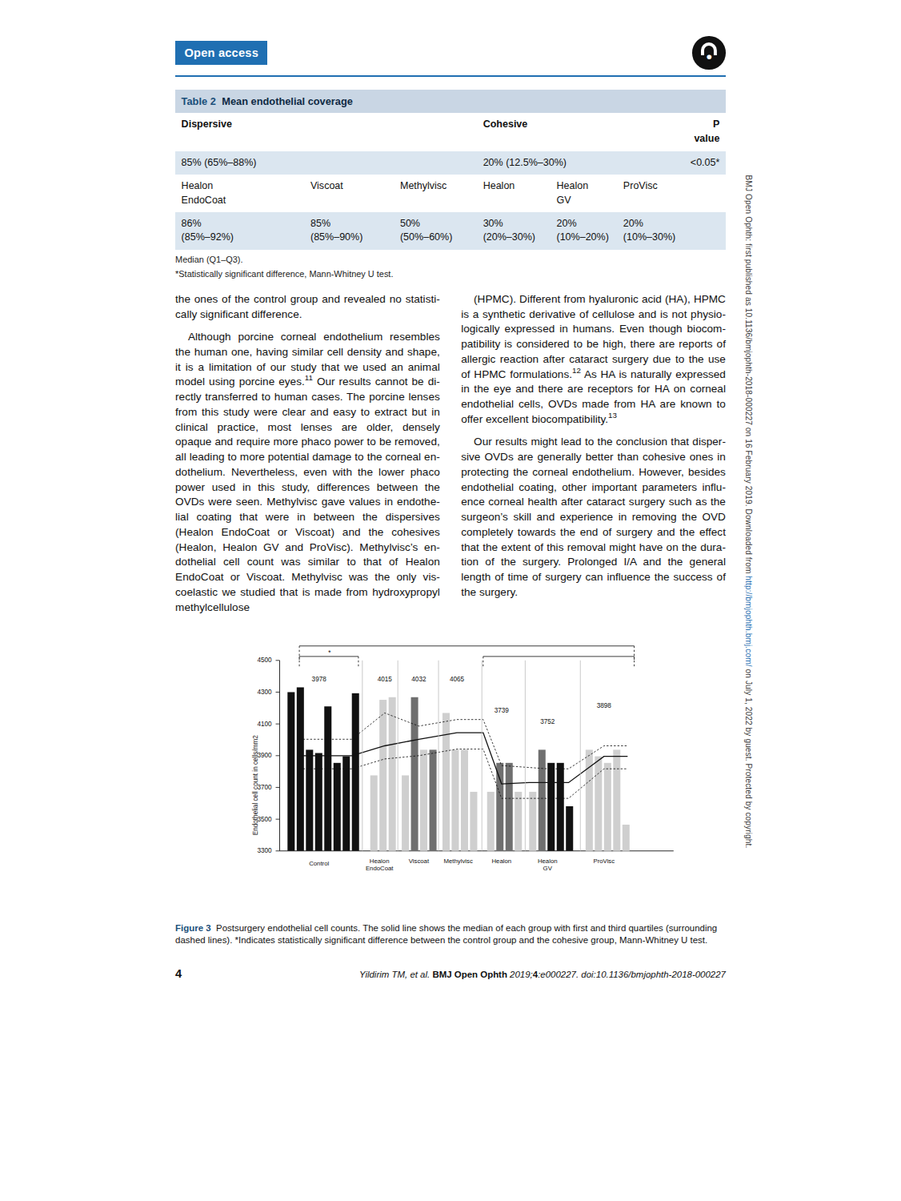BMJ Open Ophth: first published as 10.1136/bmjophth-2018-000227 on 16 February 2019. Downloaded from http://bmjophth.bmj.com/ on July 1, 2022 by guest. Protected by copyright.
Open access
●
Table 2 Mean endothelial coverage
| Dispersive | | | Cohesive | | | P value |
| --- | --- | --- | --- | --- | --- | --- |
| 85% (65%–88%) | 20% (12.5%–30%) | <0.05* |
| Healon EndoCoat | Viscoat | Methylvisc | Healon | Healon GV | ProVisc | |
| 86% (85%–92%) | 85% (85%–90%) | 50% (50%–60%) | 30% (20%–30%) | 20% (10%–20%) | 20% (10%–30%) | |
Median (Q1–Q3).
*Statistically significant difference, Mann-Whitney U test.
the ones of the control group and revealed no statistically significant difference.
Although porcine corneal endothelium resembles the human one, having similar cell density and shape, it is a limitation of our study that we used an animal model using porcine eyes.11 Our results cannot be directly transferred to human cases. The porcine lenses from this study were clear and easy to extract but in clinical practice, most lenses are older, densely opaque and require more phaco power to be removed, all leading to more potential damage to the corneal endothelium. Nevertheless, even with the lower phaco power used in this study, differences between the OVDs were seen. Methylvisc gave values in endothelial coating that were in between the dispersives (Healon EndoCoat or Viscoat) and the cohesives (Healon, Healon GV and ProVisc). Methylvisc’s endothelial cell count was similar to that of Healon EndoCoat or Viscoat. Methylvisc was the only viscoelastic we studied that is made from hydroxypropyl methylcellulose
(HPMC). Different from hyaluronic acid (HA), HPMC is a synthetic derivative of cellulose and is not physiologically expressed in humans. Even though biocompatibility is considered to be high, there are reports of allergic reaction after cataract surgery due to the use of HPMC formulations.12 As HA is naturally expressed in the eye and there are receptors for HA on corneal endothelial cells, OVDs made from HA are known to offer excellent biocompatibility.13
Our results might lead to the conclusion that dispersive OVDs are generally better than cohesive ones in protecting the corneal endothelium. However, besides endothelial coating, other important parameters influence corneal health after cataract surgery such as the surgeon’s skill and experience in removing the OVD completely towards the end of surgery and the effect that the extent of this removal might have on the duration of the surgery. Prolonged I/A and the general length of time of surgery can influence the success of the surgery.
3300 3500 3700 3900 4100 4300 4500 Endothelial cell count in cells/mm2 3978 4015 4032 4065 3739 3752 3898 * Control Healon EndoCoat Viscoat Methylvisc Healon Healon GV ProVisc
Figure 3 Postsurgery endothelial cell counts. The solid line shows the median of each group with first and third quartiles (surrounding dashed lines). *Indicates statistically significant difference between the control group and the cohesive group, Mann-Whitney U test.
4
Yildirim TM, et al. BMJ Open Ophth 2019;4:e000227. doi:10.1136/bmjophth-2018-000227